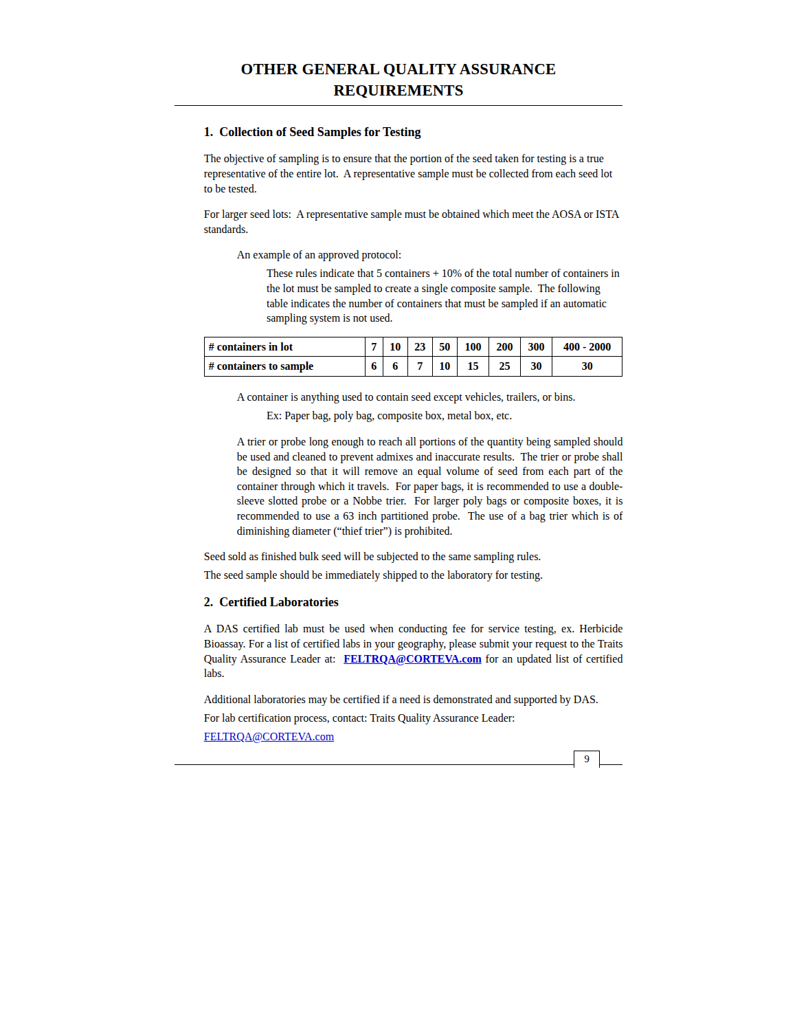OTHER GENERAL QUALITY ASSURANCE REQUIREMENTS
1. Collection of Seed Samples for Testing
The objective of sampling is to ensure that the portion of the seed taken for testing is a true representative of the entire lot. A representative sample must be collected from each seed lot to be tested.
For larger seed lots: A representative sample must be obtained which meet the AOSA or ISTA standards.
An example of an approved protocol:
These rules indicate that 5 containers + 10% of the total number of containers in the lot must be sampled to create a single composite sample. The following table indicates the number of containers that must be sampled if an automatic sampling system is not used.
| # containers in lot | 7 | 10 | 23 | 50 | 100 | 200 | 300 | 400 - 2000 |
| --- | --- | --- | --- | --- | --- | --- | --- | --- |
| # containers to sample | 6 | 6 | 7 | 10 | 15 | 25 | 30 | 30 |
A container is anything used to contain seed except vehicles, trailers, or bins.
Ex: Paper bag, poly bag, composite box, metal box, etc.
A trier or probe long enough to reach all portions of the quantity being sampled should be used and cleaned to prevent admixes and inaccurate results. The trier or probe shall be designed so that it will remove an equal volume of seed from each part of the container through which it travels. For paper bags, it is recommended to use a double-sleeve slotted probe or a Nobbe trier. For larger poly bags or composite boxes, it is recommended to use a 63 inch partitioned probe. The use of a bag trier which is of diminishing diameter (“thief trier”) is prohibited.
Seed sold as finished bulk seed will be subjected to the same sampling rules.
The seed sample should be immediately shipped to the laboratory for testing.
2. Certified Laboratories
A DAS certified lab must be used when conducting fee for service testing, ex. Herbicide Bioassay. For a list of certified labs in your geography, please submit your request to the Traits Quality Assurance Leader at: FELTRQA@CORTEVA.com for an updated list of certified labs.
Additional laboratories may be certified if a need is demonstrated and supported by DAS.
For lab certification process, contact: Traits Quality Assurance Leader:
FELTRQA@CORTEVA.com
9